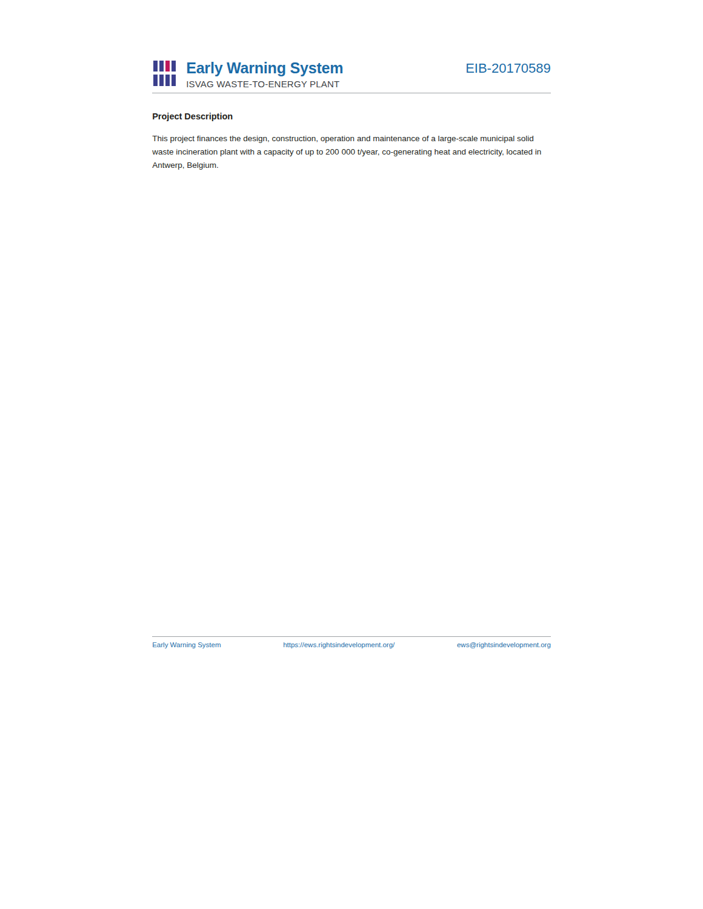Early Warning System
ISVAG WASTE-TO-ENERGY PLANT
EIB-20170589
Project Description
This project finances the design, construction, operation and maintenance of a large-scale municipal solid waste incineration plant with a capacity of up to 200 000 t/year, co-generating heat and electricity, located in Antwerp, Belgium.
Early Warning System
https://ews.rightsindevelopment.org/
ews@rightsindevelopment.org